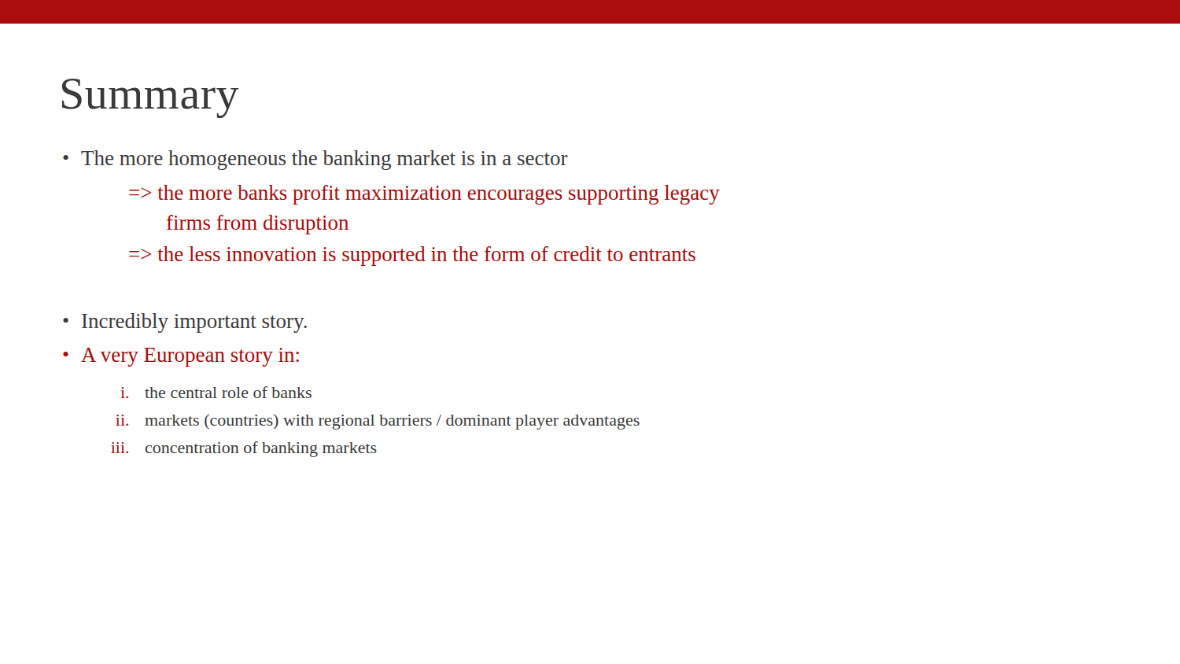Summary
The more homogeneous the banking market is in a sector
=> the more banks profit maximization encourages supporting legacy firms from disruption => the less innovation is supported in the form of credit to entrants
Incredibly important story.
A very European story in:
the central role of banks
markets (countries) with regional barriers / dominant player advantages
concentration of banking markets